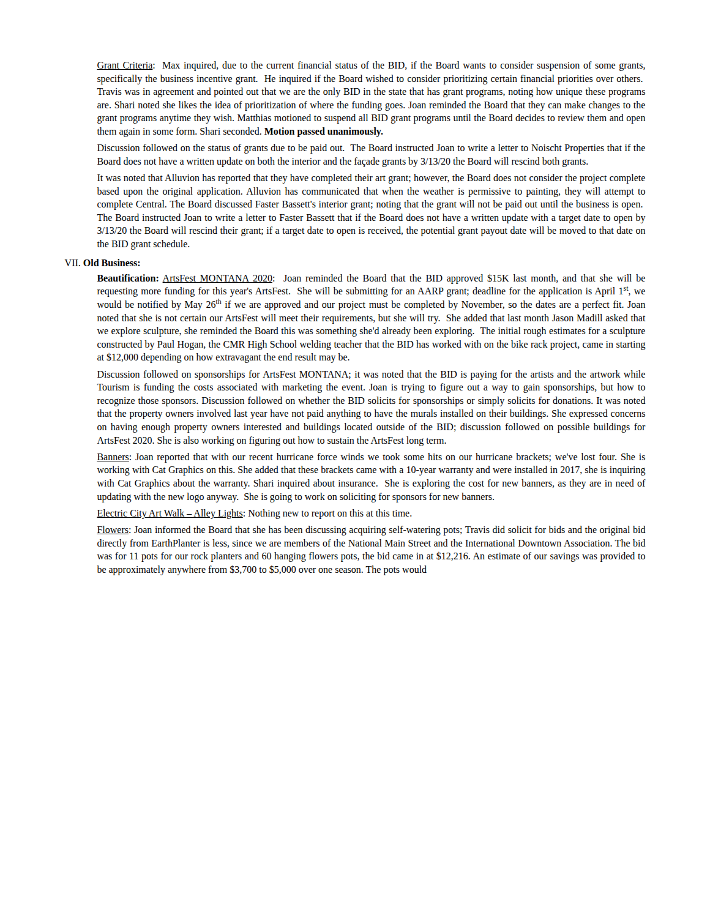Grant Criteria: Max inquired, due to the current financial status of the BID, if the Board wants to consider suspension of some grants, specifically the business incentive grant. He inquired if the Board wished to consider prioritizing certain financial priorities over others. Travis was in agreement and pointed out that we are the only BID in the state that has grant programs, noting how unique these programs are. Shari noted she likes the idea of prioritization of where the funding goes. Joan reminded the Board that they can make changes to the grant programs anytime they wish. Matthias motioned to suspend all BID grant programs until the Board decides to review them and open them again in some form. Shari seconded. Motion passed unanimously.
Discussion followed on the status of grants due to be paid out. The Board instructed Joan to write a letter to Noischt Properties that if the Board does not have a written update on both the interior and the façade grants by 3/13/20 the Board will rescind both grants.
It was noted that Alluvion has reported that they have completed their art grant; however, the Board does not consider the project complete based upon the original application. Alluvion has communicated that when the weather is permissive to painting, they will attempt to complete Central. The Board discussed Faster Bassett's interior grant; noting that the grant will not be paid out until the business is open. The Board instructed Joan to write a letter to Faster Bassett that if the Board does not have a written update with a target date to open by 3/13/20 the Board will rescind their grant; if a target date to open is received, the potential grant payout date will be moved to that date on the BID grant schedule.
VII. Old Business:
Beautification: ArtsFest MONTANA 2020: Joan reminded the Board that the BID approved $15K last month, and that she will be requesting more funding for this year's ArtsFest. She will be submitting for an AARP grant; deadline for the application is April 1st, we would be notified by May 26th if we are approved and our project must be completed by November, so the dates are a perfect fit. Joan noted that she is not certain our ArtsFest will meet their requirements, but she will try. She added that last month Jason Madill asked that we explore sculpture, she reminded the Board this was something she'd already been exploring. The initial rough estimates for a sculpture constructed by Paul Hogan, the CMR High School welding teacher that the BID has worked with on the bike rack project, came in starting at $12,000 depending on how extravagant the end result may be.
Discussion followed on sponsorships for ArtsFest MONTANA; it was noted that the BID is paying for the artists and the artwork while Tourism is funding the costs associated with marketing the event. Joan is trying to figure out a way to gain sponsorships, but how to recognize those sponsors. Discussion followed on whether the BID solicits for sponsorships or simply solicits for donations. It was noted that the property owners involved last year have not paid anything to have the murals installed on their buildings. She expressed concerns on having enough property owners interested and buildings located outside of the BID; discussion followed on possible buildings for ArtsFest 2020. She is also working on figuring out how to sustain the ArtsFest long term.
Banners: Joan reported that with our recent hurricane force winds we took some hits on our hurricane brackets; we've lost four. She is working with Cat Graphics on this. She added that these brackets came with a 10-year warranty and were installed in 2017, she is inquiring with Cat Graphics about the warranty. Shari inquired about insurance. She is exploring the cost for new banners, as they are in need of updating with the new logo anyway. She is going to work on soliciting for sponsors for new banners.
Electric City Art Walk – Alley Lights: Nothing new to report on this at this time.
Flowers: Joan informed the Board that she has been discussing acquiring self-watering pots; Travis did solicit for bids and the original bid directly from EarthPlanter is less, since we are members of the National Main Street and the International Downtown Association. The bid was for 11 pots for our rock planters and 60 hanging flowers pots, the bid came in at $12,216. An estimate of our savings was provided to be approximately anywhere from $3,700 to $5,000 over one season. The pots would